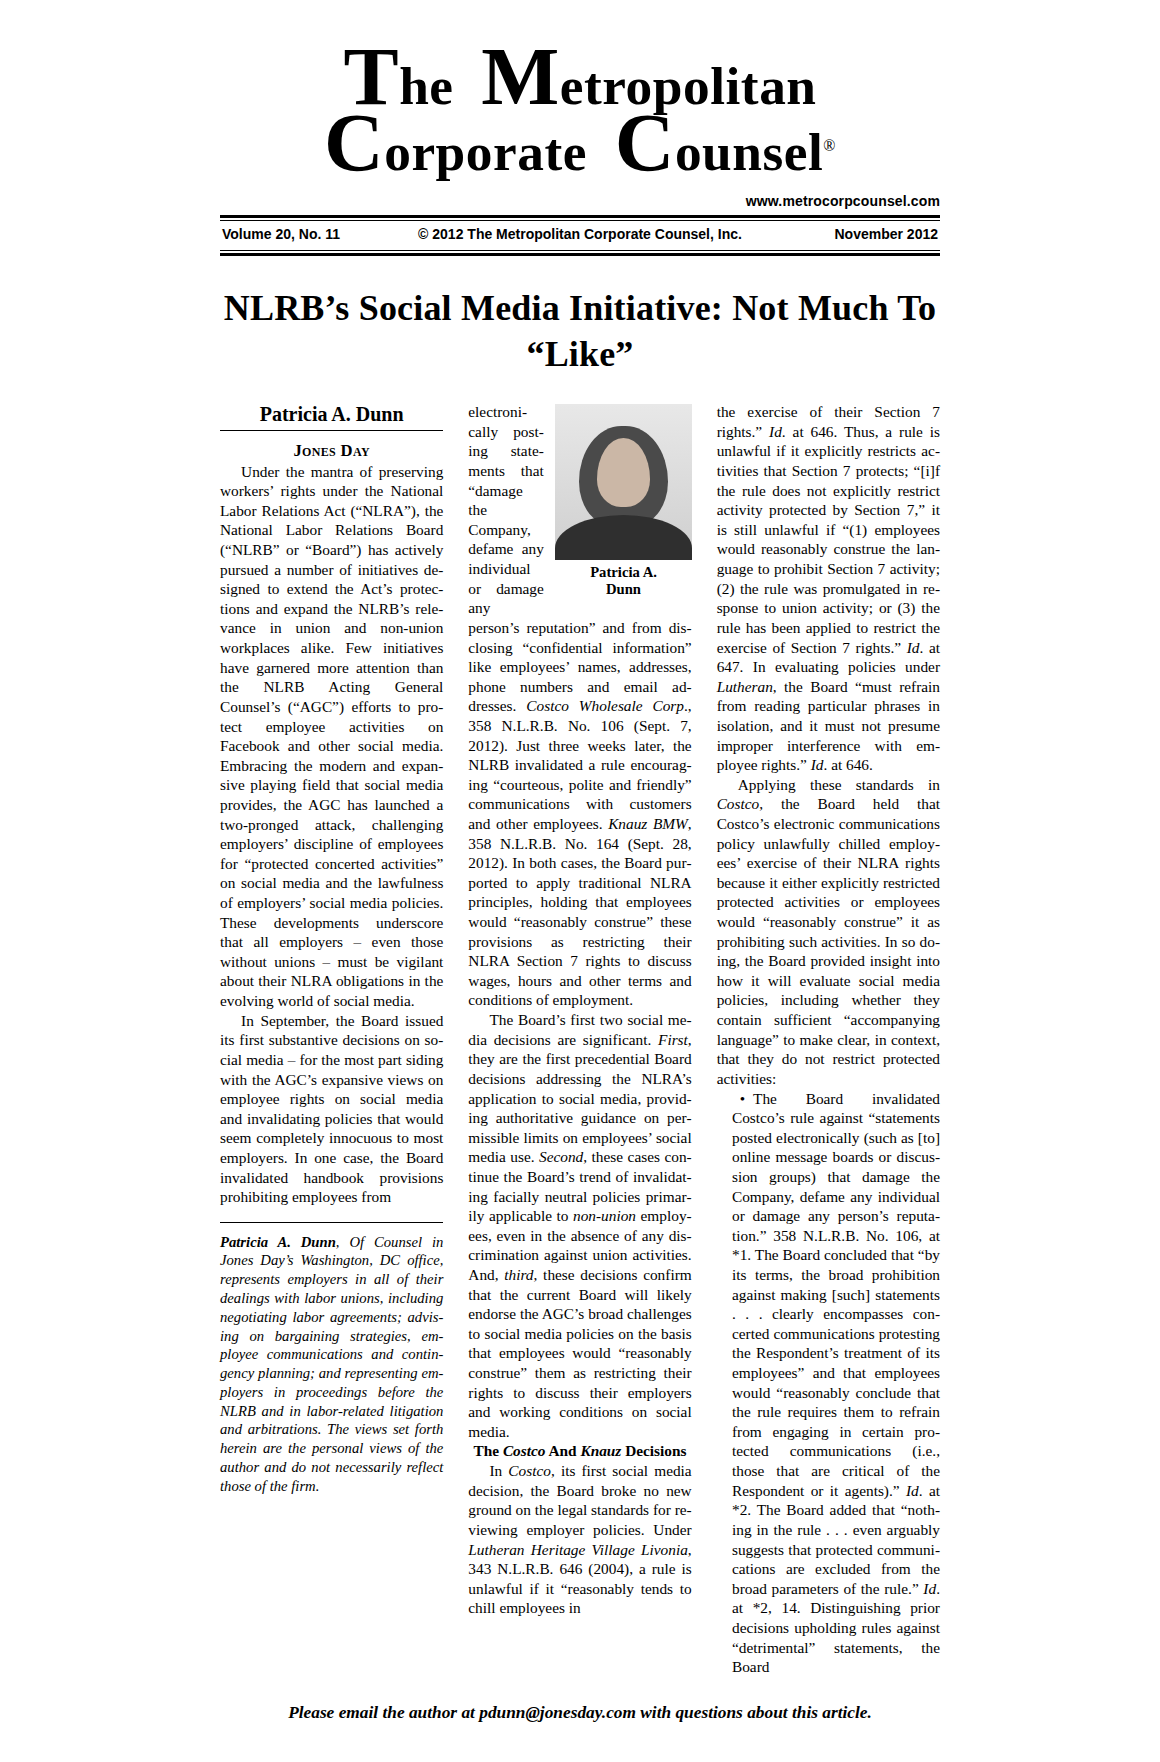The Metropolitan
Corporate Counsel®
www.metrocorpcounsel.com
Volume 20, No. 11
© 2012 The Metropolitan Corporate Counsel, Inc.
November 2012
NLRB’s Social Media Initiative: Not Much To “Like”
Patricia A. Dunn
Jones Day
Under the mantra of preserving workers’ rights under the National Labor Relations Act (“NLRA”), the National Labor Relations Board (“NLRB” or “Board”) has actively pursued a number of initiatives designed to extend the Act’s protections and expand the NLRB’s relevance in union and non-union workplaces alike. Few initiatives have garnered more attention than the NLRB Acting General Counsel’s (“AGC”) efforts to protect employee activities on Facebook and other social media. Embracing the modern and expansive playing field that social media provides, the AGC has launched a two-pronged attack, challenging employers’ discipline of employees for “protected concerted activities” on social media and the lawfulness of employers’ social media policies. These developments underscore that all employers – even those without unions – must be vigilant about their NLRA obligations in the evolving world of social media.
In September, the Board issued its first substantive decisions on social media – for the most part siding with the AGC’s expansive views on employee rights on social media and invalidating policies that would seem completely innocuous to most employers. In one case, the Board invalidated handbook provisions prohibiting employees from
Patricia A. Dunn, Of Counsel in Jones Day’s Washington, DC office, represents employers in all of their dealings with labor unions, including negotiating labor agreements; advising on bargaining strategies, employee communications and contingency planning; and representing employers in proceedings before the NLRB and in labor-related litigation and arbitrations. The views set forth herein are the personal views of the author and do not necessarily reflect those of the firm.
Patricia A.
Dunn
electronically posting statements that “damage the Company, defame any individual or damage any person’s reputation” and from disclosing “confidential information” like employees’ names, addresses, phone numbers and email addresses. Costco Wholesale Corp., 358 N.L.R.B. No. 106 (Sept. 7, 2012). Just three weeks later, the NLRB invalidated a rule encouraging “courteous, polite and friendly” communications with customers and other employees. Knauz BMW, 358 N.L.R.B. No. 164 (Sept. 28, 2012). In both cases, the Board purported to apply traditional NLRA principles, holding that employees would “reasonably construe” these provisions as restricting their NLRA Section 7 rights to discuss wages, hours and other terms and conditions of employment.
The Board’s first two social media decisions are significant. First, they are the first precedential Board decisions addressing the NLRA’s application to social media, providing authoritative guidance on permissible limits on employees’ social media use. Second, these cases continue the Board’s trend of invalidating facially neutral policies primarily applicable to non-union employees, even in the absence of any discrimination against union activities. And, third, these decisions confirm that the current Board will likely endorse the AGC’s broad challenges to social media policies on the basis that employees would “reasonably construe” them as restricting their rights to discuss their employers and working conditions on social media.
The Costco And Knauz Decisions
In Costco, its first social media decision, the Board broke no new ground on the legal standards for reviewing employer policies. Under Lutheran Heritage Village Livonia, 343 N.L.R.B. 646 (2004), a rule is unlawful if it “reasonably tends to chill employees in
the exercise of their Section 7 rights.” Id. at 646. Thus, a rule is unlawful if it explicitly restricts activities that Section 7 protects; “[i]f the rule does not explicitly restrict activity protected by Section 7,” it is still unlawful if “(1) employees would reasonably construe the language to prohibit Section 7 activity; (2) the rule was promulgated in response to union activity; or (3) the rule has been applied to restrict the exercise of Section 7 rights.” Id. at 647. In evaluating policies under Lutheran, the Board “must refrain from reading particular phrases in isolation, and it must not presume improper interference with employee rights.” Id. at 646.
Applying these standards in Costco, the Board held that Costco’s electronic communications policy unlawfully chilled employees’ exercise of their NLRA rights because it either explicitly restricted protected activities or employees would “reasonably construe” it as prohibiting such activities. In so doing, the Board provided insight into how it will evaluate social media policies, including whether they contain sufficient “accompanying language” to make clear, in context, that they do not restrict protected activities:
The Board invalidated Costco’s rule against “statements posted electronically (such as [to] online message boards or discussion groups) that damage the Company, defame any individual or damage any person’s reputation.” 358 N.L.R.B. No. 106, at *1. The Board concluded that “by its terms, the broad prohibition against making [such] statements . . . clearly encompasses concerted communications protesting the Respondent’s treatment of its employees” and that employees would “reasonably conclude that the rule requires them to refrain from engaging in certain protected communications (i.e., those that are critical of the Respondent or it agents).” Id. at *2. The Board added that “nothing in the rule . . . even arguably suggests that protected communications are excluded from the broad parameters of the rule.” Id. at *2, 14. Distinguishing prior decisions upholding rules against “detrimental” statements, the Board
Please email the author at pdunn@jonesday.com with questions about this article.